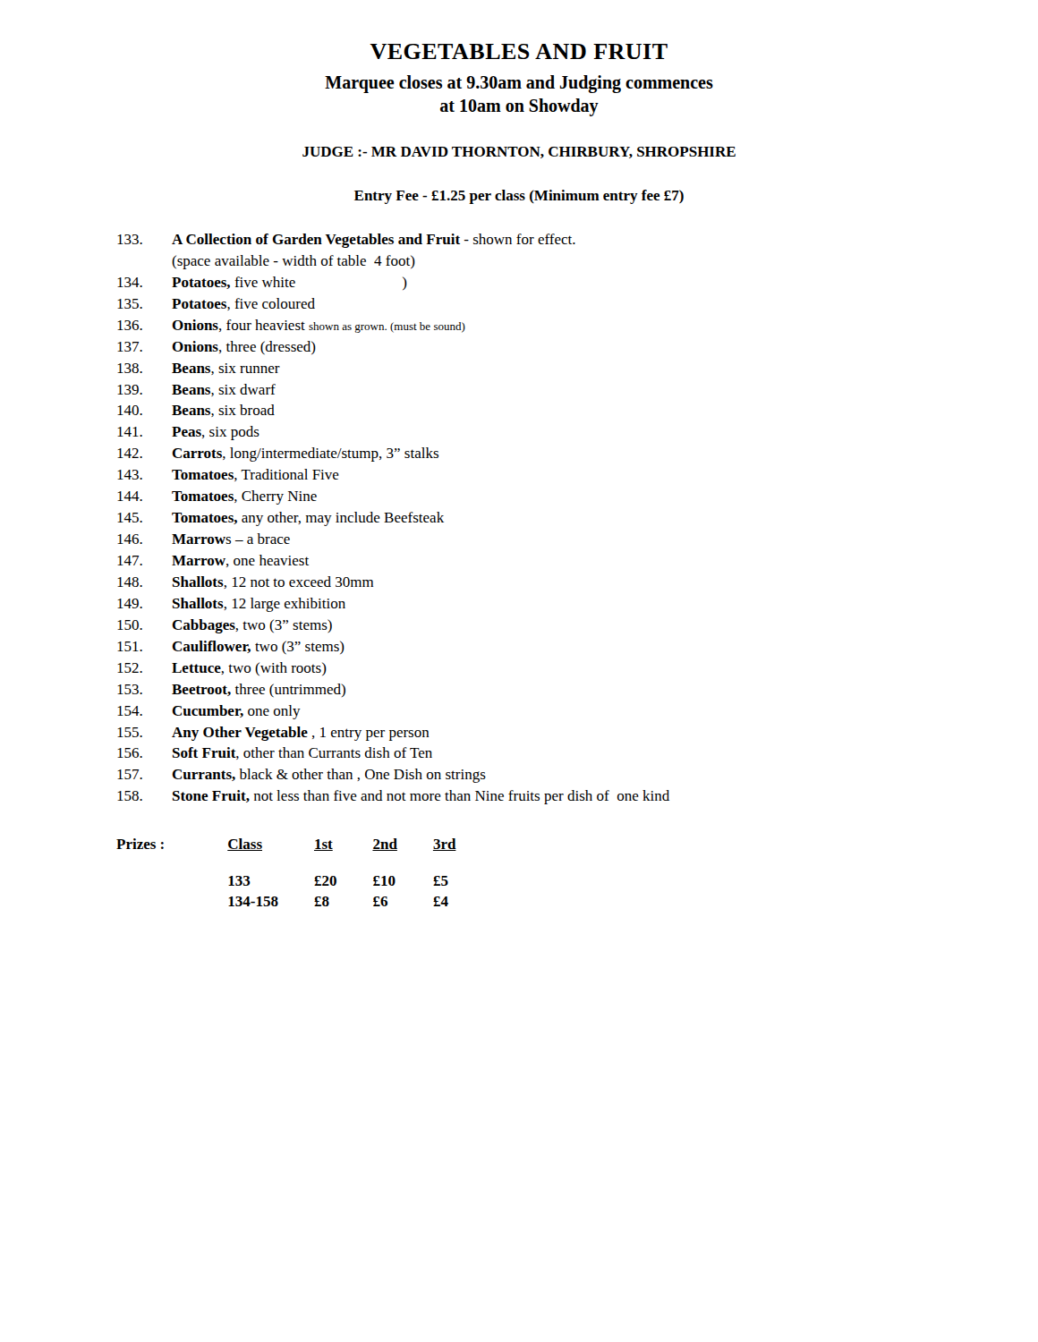VEGETABLES AND FRUIT
Marquee closes at 9.30am and Judging commences
at 10am on Showday
JUDGE :- MR DAVID THORNTON, CHIRBURY, SHROPSHIRE
Entry Fee - £1.25 per class (Minimum entry fee £7)
| 133. | A Collection of Garden Vegetables and Fruit - shown for effect. |
| | (space available - width of table 4 foot) |
| 134. | Potatoes, five white ) |
| 135. | Potatoes , five coloured |
| 136. | Onions , four heaviest shown as grown. (must be sound) |
| 137. | Onions , three (dressed) |
| 138. | Beans , six runner |
| 139. | Beans , six dwarf |
| 140. | Beans , six broad |
| 141. | Peas , six pods |
| 142. | Carrots , long/intermediate/stump, 3” stalks |
| 143. | Tomatoes , Traditional Five |
| 144. | Tomatoes , Cherry Nine |
| 145. | Tomatoes, any other, may include Beefsteak |
| 146. | Marrow s – a brace |
| 147. | Marrow , one heaviest |
| 148. | Shallots , 12 not to exceed 30mm |
| 149. | Shallots , 12 large exhibition |
| 150. | Cabbages , two (3” stems) |
| 151. | Cauliflower, two (3” stems) |
| 152. | Lettuce , two (with roots) |
| 153. | Beetroot, three (untrimmed) |
| 154. | Cucumber, one only |
| 155. | Any Other Vegetable , 1 entry per person |
| 156. | Soft Fruit , other than Currants dish of Ten |
| 157. | Currants, black & other than , One Dish on strings |
| 158. | Stone Fruit, not less than five and not more than Nine fruits per dish of one kind |
| Prizes : | Class | 1st | 2nd | 3rd |
| | 133 | £20 | £10 | £5 |
| | 134-158 | £8 | £6 | £4 |